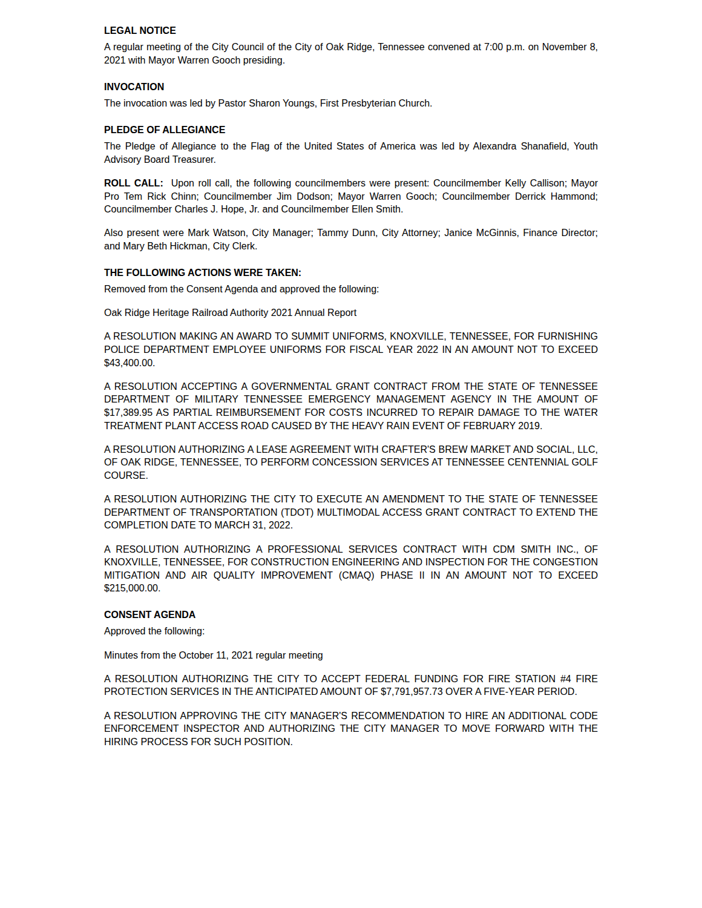LEGAL NOTICE
A regular meeting of the City Council of the City of Oak Ridge, Tennessee convened at 7:00 p.m. on November 8, 2021 with Mayor Warren Gooch presiding.
INVOCATION
The invocation was led by Pastor Sharon Youngs, First Presbyterian Church.
PLEDGE OF ALLEGIANCE
The Pledge of Allegiance to the Flag of the United States of America was led by Alexandra Shanafield, Youth Advisory Board Treasurer.
ROLL CALL: Upon roll call, the following councilmembers were present: Councilmember Kelly Callison; Mayor Pro Tem Rick Chinn; Councilmember Jim Dodson; Mayor Warren Gooch; Councilmember Derrick Hammond; Councilmember Charles J. Hope, Jr. and Councilmember Ellen Smith.
Also present were Mark Watson, City Manager; Tammy Dunn, City Attorney; Janice McGinnis, Finance Director; and Mary Beth Hickman, City Clerk.
THE FOLLOWING ACTIONS WERE TAKEN:
Removed from the Consent Agenda and approved the following:
Oak Ridge Heritage Railroad Authority 2021 Annual Report
A resolution making an award to Summit Uniforms, Knoxville, Tennessee, for furnishing Police Department employee uniforms for fiscal year 2022 in an amount not to exceed $43,400.00.
A resolution accepting a governmental grant contract from the State of Tennessee Department of Military Tennessee Emergency Management Agency in the amount of $17,389.95 as partial reimbursement for costs incurred to repair damage to the water treatment plant access road caused by the heavy rain event of February 2019.
A resolution authorizing a lease agreement with Crafter's Brew Market and Social, LLC, of Oak Ridge, Tennessee, to perform concession services at Tennessee Centennial Golf Course.
A resolution authorizing the City to execute an amendment to the State of Tennessee Department of Transportation (TDOT) Multimodal Access Grant contract to extend the completion date to March 31, 2022.
A resolution authorizing a professional services contract with CDM Smith Inc., of Knoxville, Tennessee, for construction engineering and inspection for the Congestion Mitigation and Air Quality Improvement (CMAQ) Phase II in an amount not to exceed $215,000.00.
CONSENT AGENDA
Approved the following:
Minutes from the October 11, 2021 regular meeting
A resolution authorizing the City to accept federal funding for Fire Station #4 fire protection services in the anticipated amount of $7,791,957.73 over a five-year period.
A resolution approving the City Manager's recommendation to hire an additional code enforcement inspector and authorizing the City Manager to move forward with the hiring process for such position.